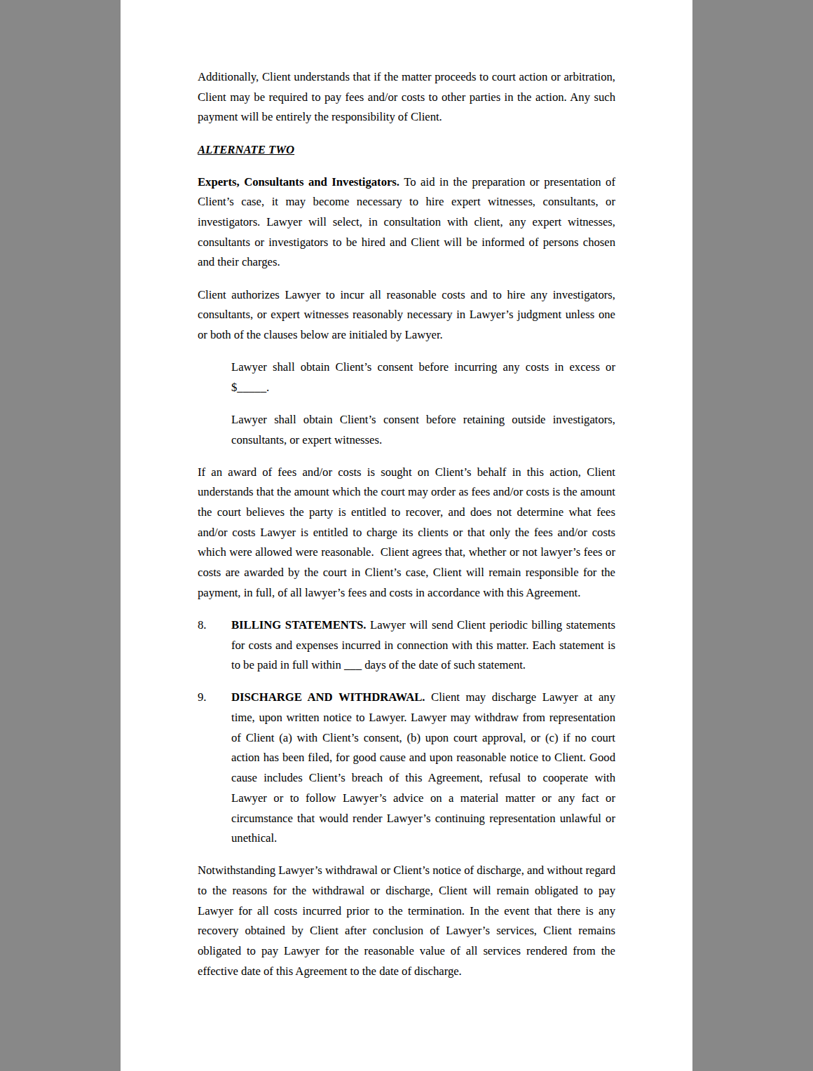Additionally, Client understands that if the matter proceeds to court action or arbitration, Client may be required to pay fees and/or costs to other parties in the action. Any such payment will be entirely the responsibility of Client.
ALTERNATE TWO
Experts, Consultants and Investigators. To aid in the preparation or presentation of Client’s case, it may become necessary to hire expert witnesses, consultants, or investigators. Lawyer will select, in consultation with client, any expert witnesses, consultants or investigators to be hired and Client will be informed of persons chosen and their charges.
Client authorizes Lawyer to incur all reasonable costs and to hire any investigators, consultants, or expert witnesses reasonably necessary in Lawyer’s judgment unless one or both of the clauses below are initialed by Lawyer.
Lawyer shall obtain Client’s consent before incurring any costs in excess or $_____.
Lawyer shall obtain Client’s consent before retaining outside investigators, consultants, or expert witnesses.
If an award of fees and/or costs is sought on Client’s behalf in this action, Client understands that the amount which the court may order as fees and/or costs is the amount the court believes the party is entitled to recover, and does not determine what fees and/or costs Lawyer is entitled to charge its clients or that only the fees and/or costs which were allowed were reasonable. Client agrees that, whether or not lawyer’s fees or costs are awarded by the court in Client’s case, Client will remain responsible for the payment, in full, of all lawyer’s fees and costs in accordance with this Agreement.
8. BILLING STATEMENTS. Lawyer will send Client periodic billing statements for costs and expenses incurred in connection with this matter. Each statement is to be paid in full within ___ days of the date of such statement.
9. DISCHARGE AND WITHDRAWAL. Client may discharge Lawyer at any time, upon written notice to Lawyer. Lawyer may withdraw from representation of Client (a) with Client’s consent, (b) upon court approval, or (c) if no court action has been filed, for good cause and upon reasonable notice to Client. Good cause includes Client’s breach of this Agreement, refusal to cooperate with Lawyer or to follow Lawyer’s advice on a material matter or any fact or circumstance that would render Lawyer’s continuing representation unlawful or unethical.
Notwithstanding Lawyer’s withdrawal or Client’s notice of discharge, and without regard to the reasons for the withdrawal or discharge, Client will remain obligated to pay Lawyer for all costs incurred prior to the termination. In the event that there is any recovery obtained by Client after conclusion of Lawyer’s services, Client remains obligated to pay Lawyer for the reasonable value of all services rendered from the effective date of this Agreement to the date of discharge.